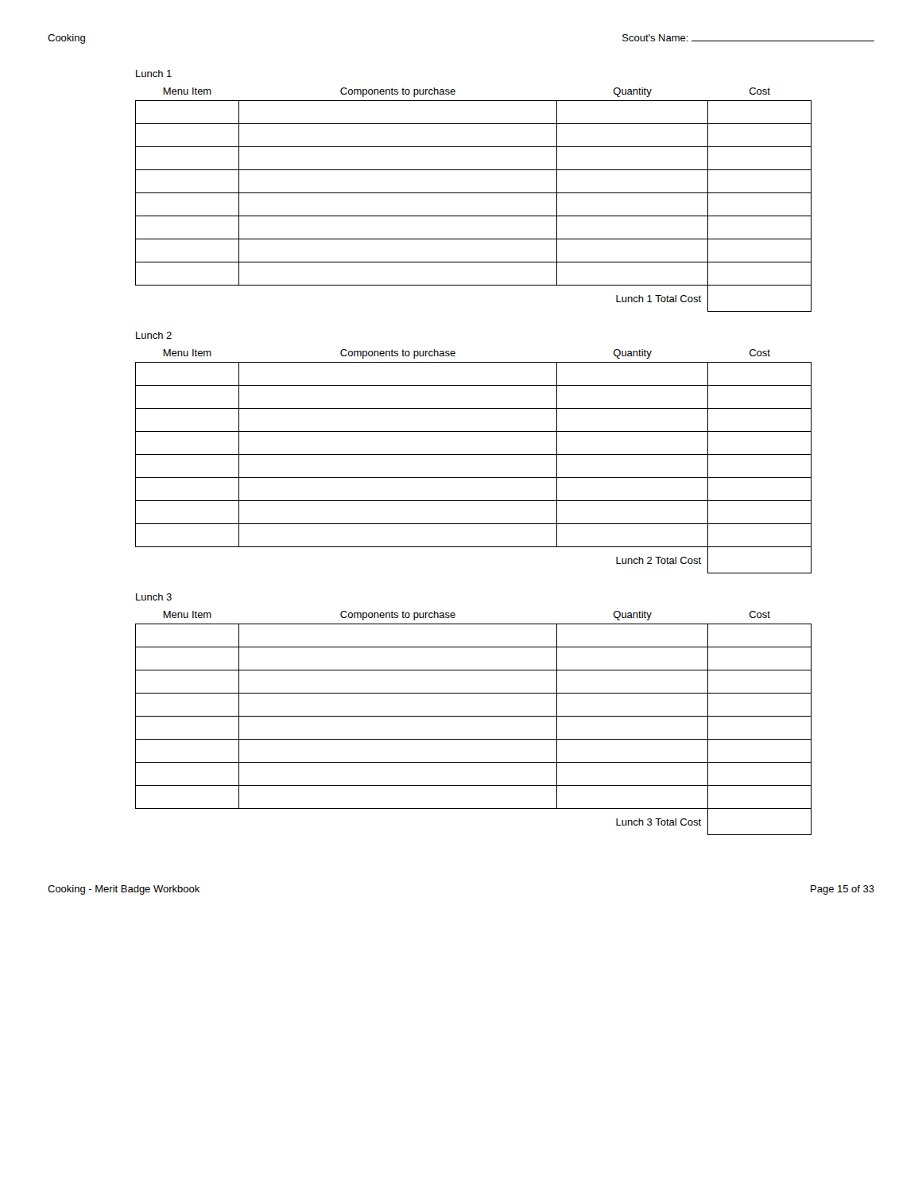Cooking
Scout's Name:
Lunch 1
| Menu Item | Components to purchase | Quantity | Cost |
| --- | --- | --- | --- |
| Lunch 1 Total Cost | |
Lunch 2
| Menu Item | Components to purchase | Quantity | Cost |
| --- | --- | --- | --- |
| Lunch 2 Total Cost | |
Lunch 3
| Menu Item | Components to purchase | Quantity | Cost |
| --- | --- | --- | --- |
| Lunch 3 Total Cost | |
Cooking - Merit Badge Workbook
Page 15 of 33